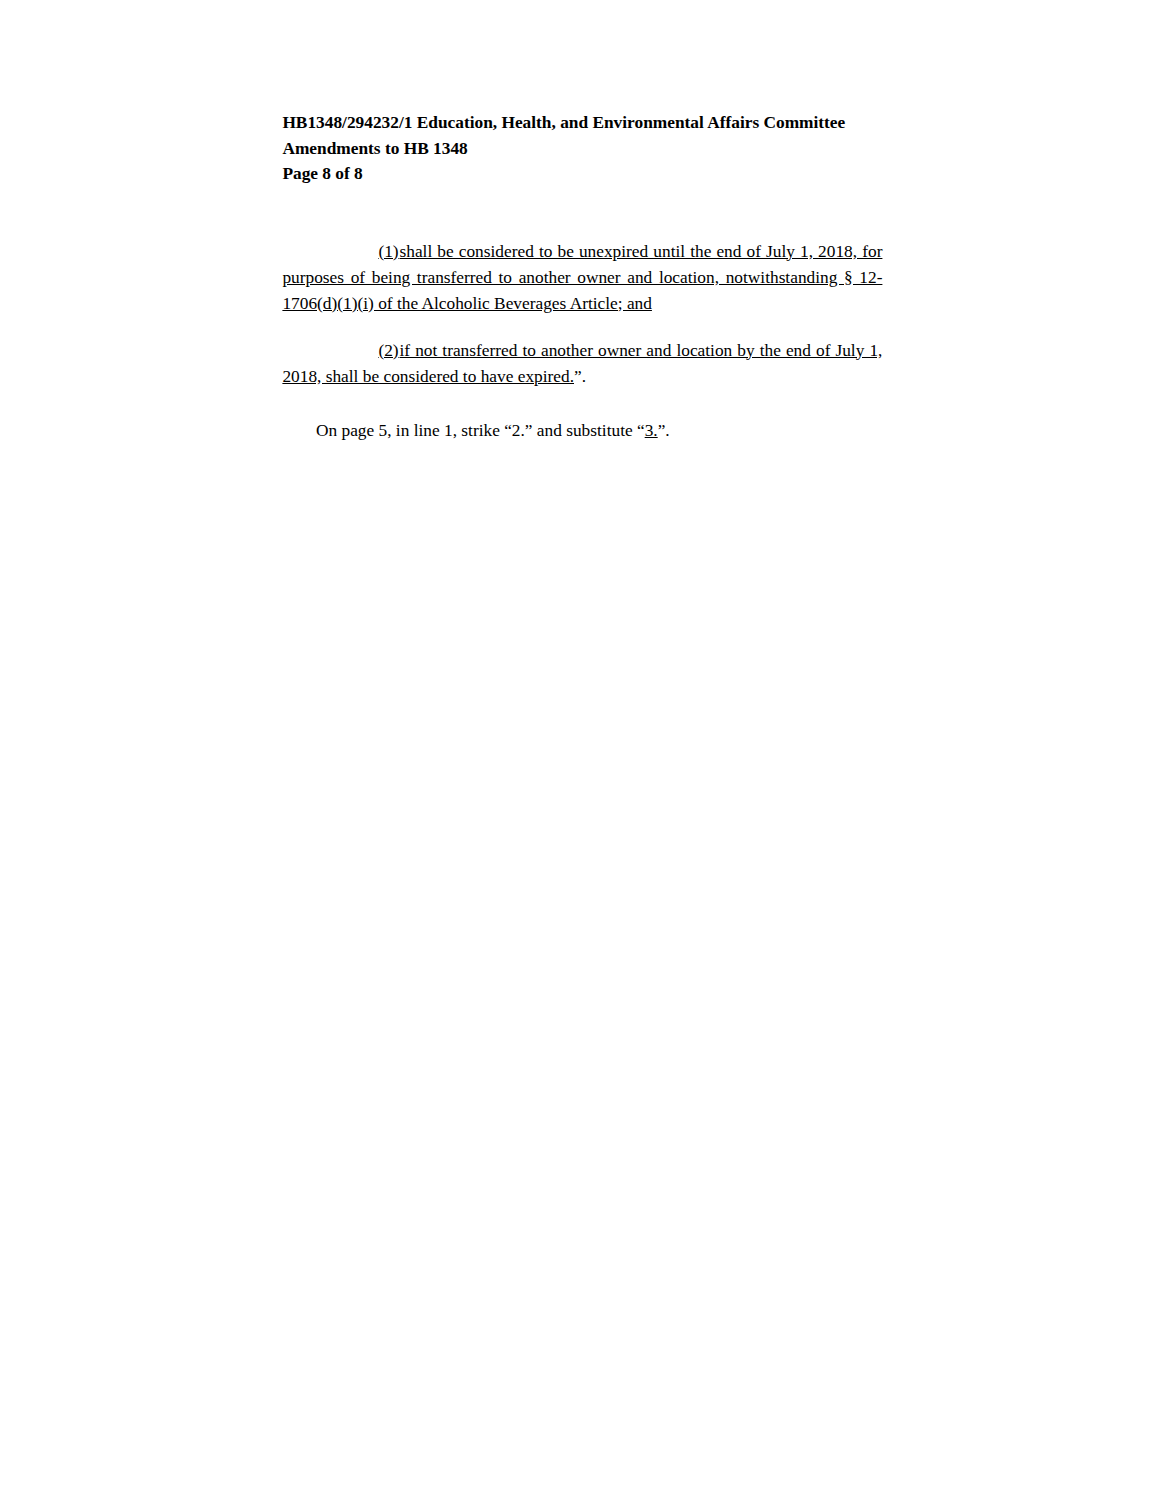HB1348/294232/1 Education, Health, and Environmental Affairs Committee
Amendments to HB 1348
Page 8 of 8
(1) shall be considered to be unexpired until the end of July 1, 2018, for purposes of being transferred to another owner and location, notwithstanding § 12-1706(d)(1)(i) of the Alcoholic Beverages Article; and
(2) if not transferred to another owner and location by the end of July 1, 2018, shall be considered to have expired.”.
On page 5, in line 1, strike “2.” and substitute “3.”.